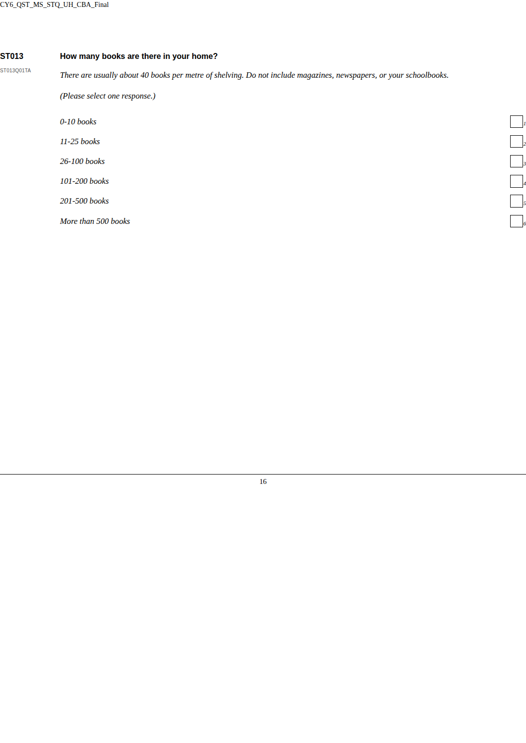CY6_QST_MS_STQ_UH_CBA_Final
ST013
How many books are there in your home?
ST013Q01TA
There are usually about 40 books per metre of shelving. Do not include magazines, newspapers, or your schoolbooks.
(Please select one response.)
| 0-10 books | 1 |
| 11-25 books | 2 |
| 26-100 books | 3 |
| 101-200 books | 4 |
| 201-500 books | 5 |
| More than 500 books | 6 |
16